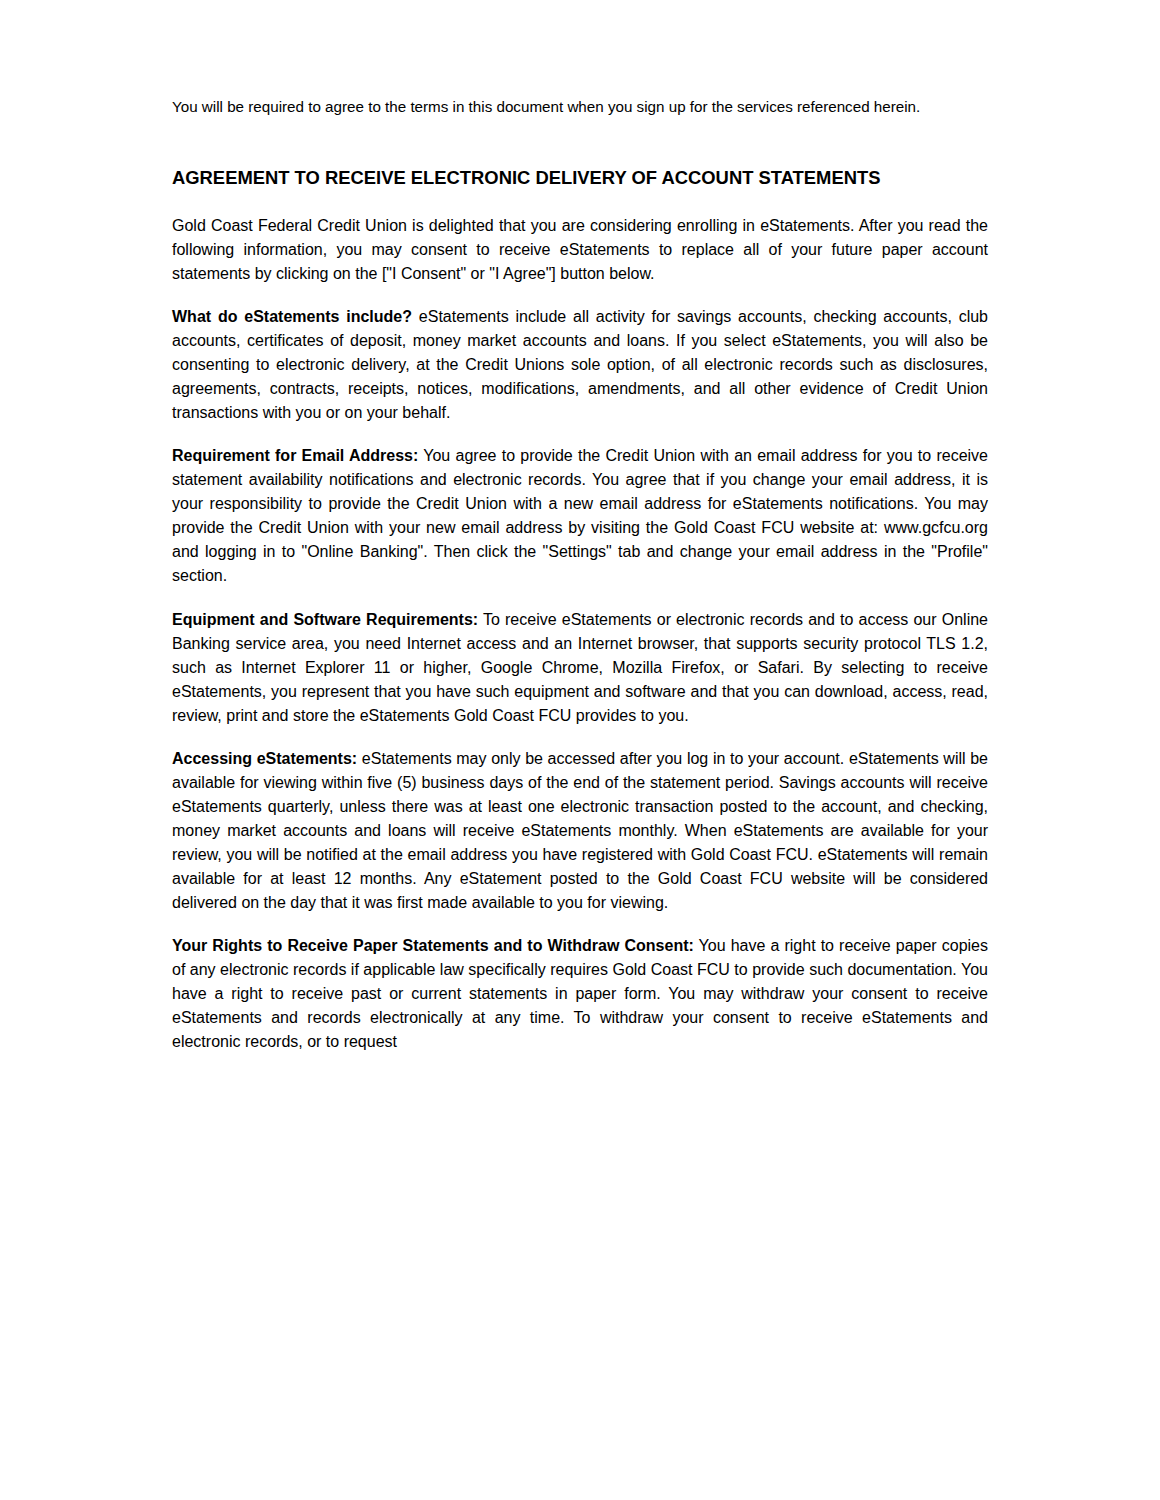You will be required to agree to the terms in this document when you sign up for the services referenced herein.
AGREEMENT TO RECEIVE ELECTRONIC DELIVERY OF ACCOUNT STATEMENTS
Gold Coast Federal Credit Union is delighted that you are considering enrolling in eStatements. After you read the following information, you may consent to receive eStatements to replace all of your future paper account statements by clicking on the ["I Consent" or "I Agree"] button below.
What do eStatements include? eStatements include all activity for savings accounts, checking accounts, club accounts, certificates of deposit, money market accounts and loans. If you select eStatements, you will also be consenting to electronic delivery, at the Credit Unions sole option, of all electronic records such as disclosures, agreements, contracts, receipts, notices, modifications, amendments, and all other evidence of Credit Union transactions with you or on your behalf.
Requirement for Email Address: You agree to provide the Credit Union with an email address for you to receive statement availability notifications and electronic records. You agree that if you change your email address, it is your responsibility to provide the Credit Union with a new email address for eStatements notifications. You may provide the Credit Union with your new email address by visiting the Gold Coast FCU website at: www.gcfcu.org and logging in to "Online Banking". Then click the "Settings" tab and change your email address in the "Profile" section.
Equipment and Software Requirements: To receive eStatements or electronic records and to access our Online Banking service area, you need Internet access and an Internet browser, that supports security protocol TLS 1.2, such as Internet Explorer 11 or higher, Google Chrome, Mozilla Firefox, or Safari. By selecting to receive eStatements, you represent that you have such equipment and software and that you can download, access, read, review, print and store the eStatements Gold Coast FCU provides to you.
Accessing eStatements: eStatements may only be accessed after you log in to your account. eStatements will be available for viewing within five (5) business days of the end of the statement period. Savings accounts will receive eStatements quarterly, unless there was at least one electronic transaction posted to the account, and checking, money market accounts and loans will receive eStatements monthly. When eStatements are available for your review, you will be notified at the email address you have registered with Gold Coast FCU. eStatements will remain available for at least 12 months. Any eStatement posted to the Gold Coast FCU website will be considered delivered on the day that it was first made available to you for viewing.
Your Rights to Receive Paper Statements and to Withdraw Consent: You have a right to receive paper copies of any electronic records if applicable law specifically requires Gold Coast FCU to provide such documentation. You have a right to receive past or current statements in paper form. You may withdraw your consent to receive eStatements and records electronically at any time. To withdraw your consent to receive eStatements and electronic records, or to request